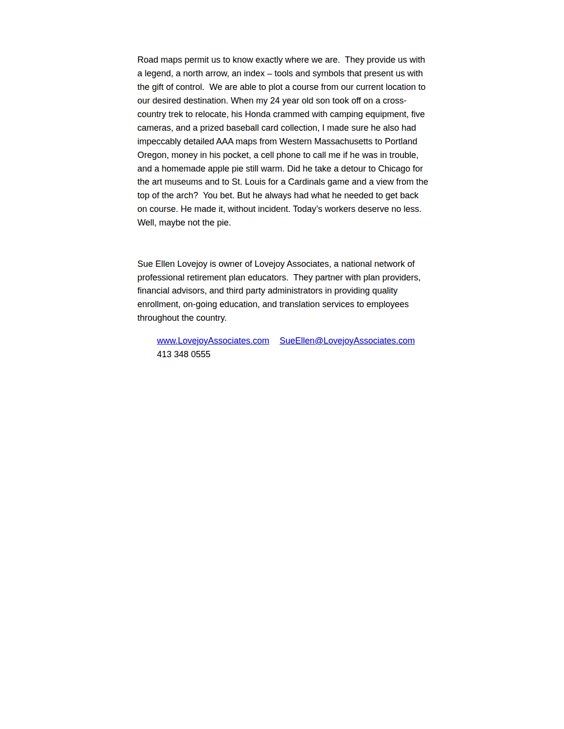Road maps permit us to know exactly where we are. They provide us with a legend, a north arrow, an index – tools and symbols that present us with the gift of control. We are able to plot a course from our current location to our desired destination. When my 24 year old son took off on a cross-country trek to relocate, his Honda crammed with camping equipment, five cameras, and a prized baseball card collection, I made sure he also had impeccably detailed AAA maps from Western Massachusetts to Portland Oregon, money in his pocket, a cell phone to call me if he was in trouble, and a homemade apple pie still warm. Did he take a detour to Chicago for the art museums and to St. Louis for a Cardinals game and a view from the top of the arch? You bet. But he always had what he needed to get back on course. He made it, without incident. Today’s workers deserve no less. Well, maybe not the pie.
Sue Ellen Lovejoy is owner of Lovejoy Associates, a national network of professional retirement plan educators. They partner with plan providers, financial advisors, and third party administrators in providing quality enrollment, on-going education, and translation services to employees throughout the country.
www.LovejoyAssociates.com SueEllen@LovejoyAssociates.com 413 348 0555